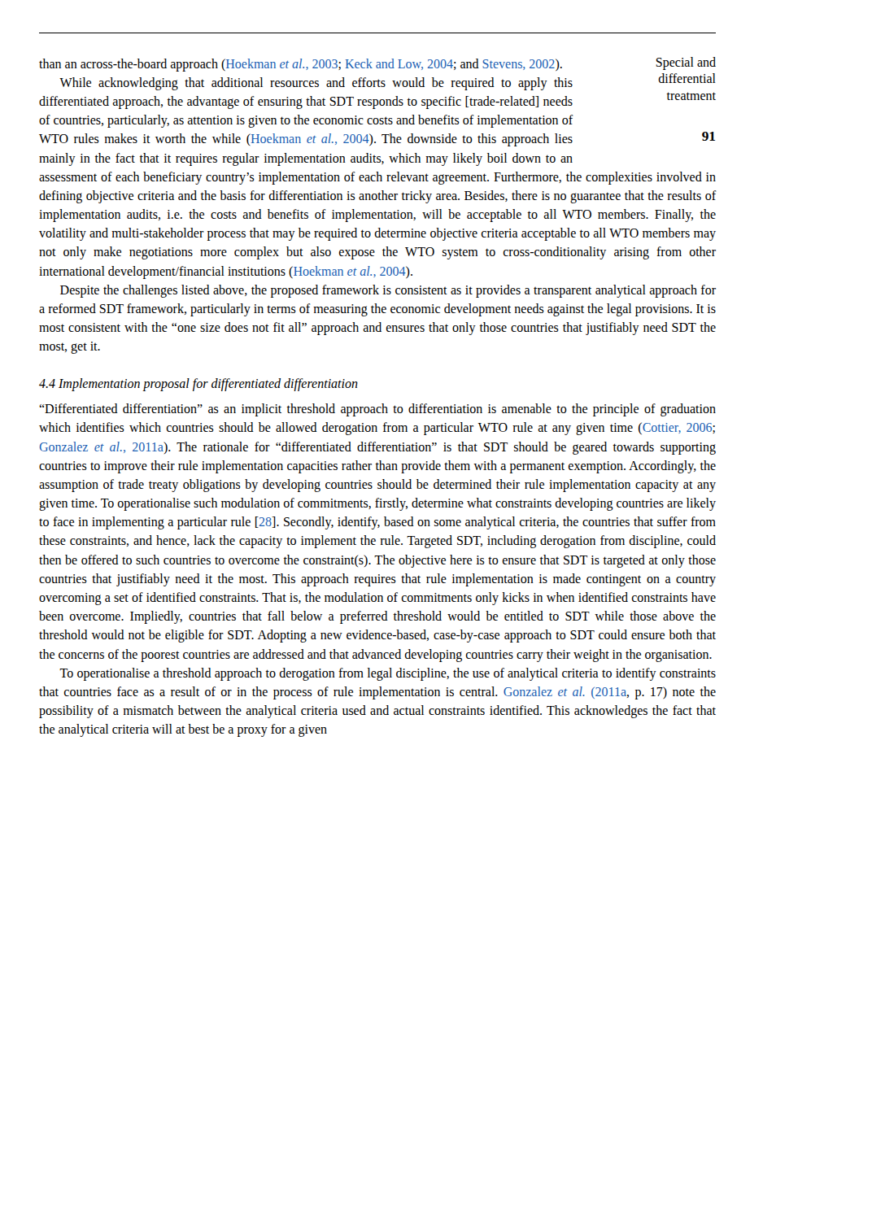Special and
differential
treatment
91
than an across-the-board approach (Hoekman et al., 2003; Keck and Low, 2004; and Stevens, 2002).
While acknowledging that additional resources and efforts would be required to apply this differentiated approach, the advantage of ensuring that SDT responds to specific [trade-related] needs of countries, particularly, as attention is given to the economic costs and benefits of implementation of WTO rules makes it worth the while (Hoekman et al., 2004). The downside to this approach lies mainly in the fact that it requires regular implementation audits, which may likely boil down to an assessment of each beneficiary country’s implementation of each relevant agreement. Furthermore, the complexities involved in defining objective criteria and the basis for differentiation is another tricky area. Besides, there is no guarantee that the results of implementation audits, i.e. the costs and benefits of implementation, will be acceptable to all WTO members. Finally, the volatility and multi-stakeholder process that may be required to determine objective criteria acceptable to all WTO members may not only make negotiations more complex but also expose the WTO system to cross-conditionality arising from other international development/financial institutions (Hoekman et al., 2004).
Despite the challenges listed above, the proposed framework is consistent as it provides a transparent analytical approach for a reformed SDT framework, particularly in terms of measuring the economic development needs against the legal provisions. It is most consistent with the “one size does not fit all” approach and ensures that only those countries that justifiably need SDT the most, get it.
4.4 Implementation proposal for differentiated differentiation
“Differentiated differentiation” as an implicit threshold approach to differentiation is amenable to the principle of graduation which identifies which countries should be allowed derogation from a particular WTO rule at any given time (Cottier, 2006; Gonzalez et al., 2011a). The rationale for “differentiated differentiation” is that SDT should be geared towards supporting countries to improve their rule implementation capacities rather than provide them with a permanent exemption. Accordingly, the assumption of trade treaty obligations by developing countries should be determined their rule implementation capacity at any given time. To operationalise such modulation of commitments, firstly, determine what constraints developing countries are likely to face in implementing a particular rule [28]. Secondly, identify, based on some analytical criteria, the countries that suffer from these constraints, and hence, lack the capacity to implement the rule. Targeted SDT, including derogation from discipline, could then be offered to such countries to overcome the constraint(s). The objective here is to ensure that SDT is targeted at only those countries that justifiably need it the most. This approach requires that rule implementation is made contingent on a country overcoming a set of identified constraints. That is, the modulation of commitments only kicks in when identified constraints have been overcome. Impliedly, countries that fall below a preferred threshold would be entitled to SDT while those above the threshold would not be eligible for SDT. Adopting a new evidence-based, case-by-case approach to SDT could ensure both that the concerns of the poorest countries are addressed and that advanced developing countries carry their weight in the organisation.
To operationalise a threshold approach to derogation from legal discipline, the use of analytical criteria to identify constraints that countries face as a result of or in the process of rule implementation is central. Gonzalez et al. (2011a, p. 17) note the possibility of a mismatch between the analytical criteria used and actual constraints identified. This acknowledges the fact that the analytical criteria will at best be a proxy for a given